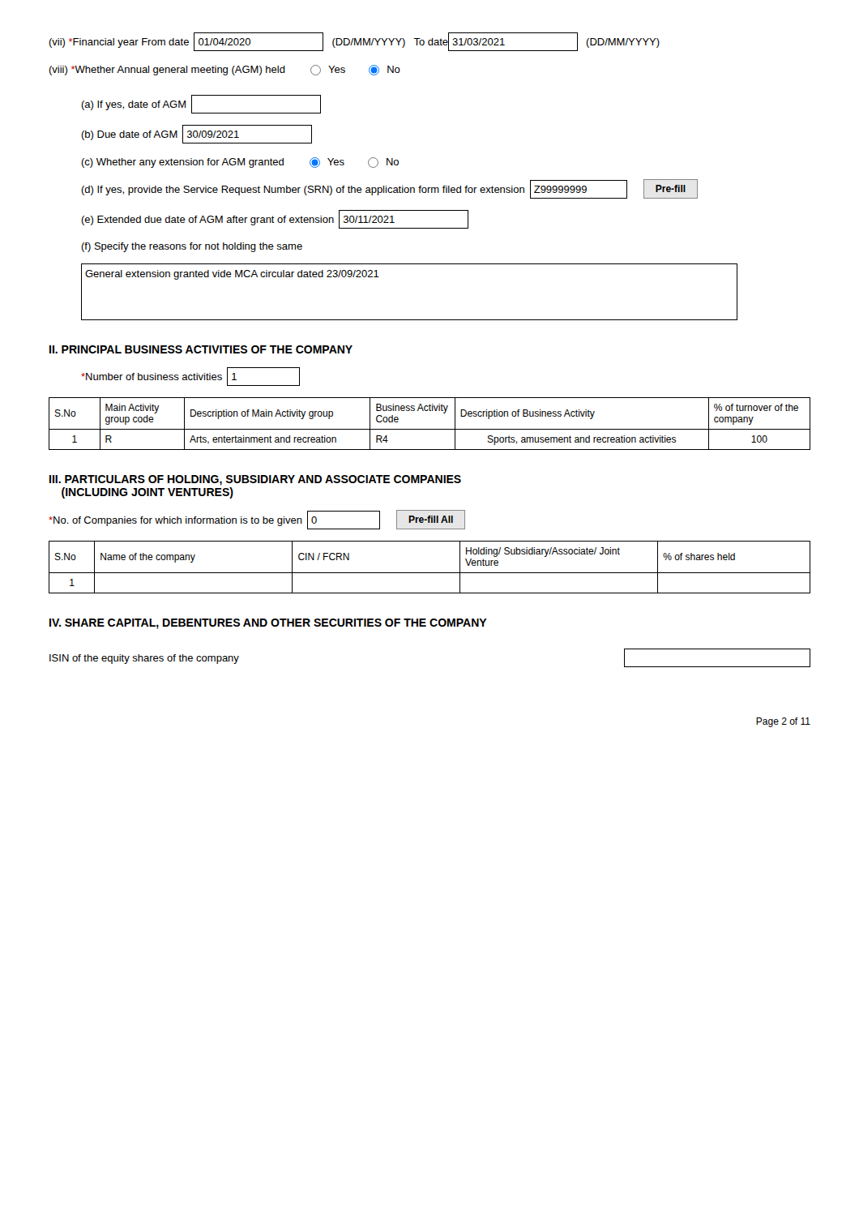(vii) *Financial year From date (DD/MM/YYYY) To date (DD/MM/YYYY)
(viii) *Whether Annual general meeting (AGM) held Yes No
(a) If yes, date of AGM
(b) Due date of AGM
(c) Whether any extension for AGM granted Yes No
(d) If yes, provide the Service Request Number (SRN) of the application form filed for extension Pre-fill
(e) Extended due date of AGM after grant of extension
(f) Specify the reasons for not holding the same
General extension granted vide MCA circular dated 23/09/2021
II. PRINCIPAL BUSINESS ACTIVITIES OF THE COMPANY
*Number of business activities
| S.No | Main Activity group code | Description of Main Activity group | Business Activity Code | Description of Business Activity | % of turnover of the company |
| --- | --- | --- | --- | --- | --- |
| 1 | R | Arts, entertainment and recreation | R4 | Sports, amusement and recreation activities | 100 |
III. PARTICULARS OF HOLDING, SUBSIDIARY AND ASSOCIATE COMPANIES
(INCLUDING JOINT VENTURES)
*No. of Companies for which information is to be given Pre-fill All
| S.No | Name of the company | CIN / FCRN | Holding/ Subsidiary/Associate/ Joint Venture | % of shares held |
| --- | --- | --- | --- | --- |
| 1 | | | | |
IV. SHARE CAPITAL, DEBENTURES AND OTHER SECURITIES OF THE COMPANY
ISIN of the equity shares of the company
Page 2 of 11